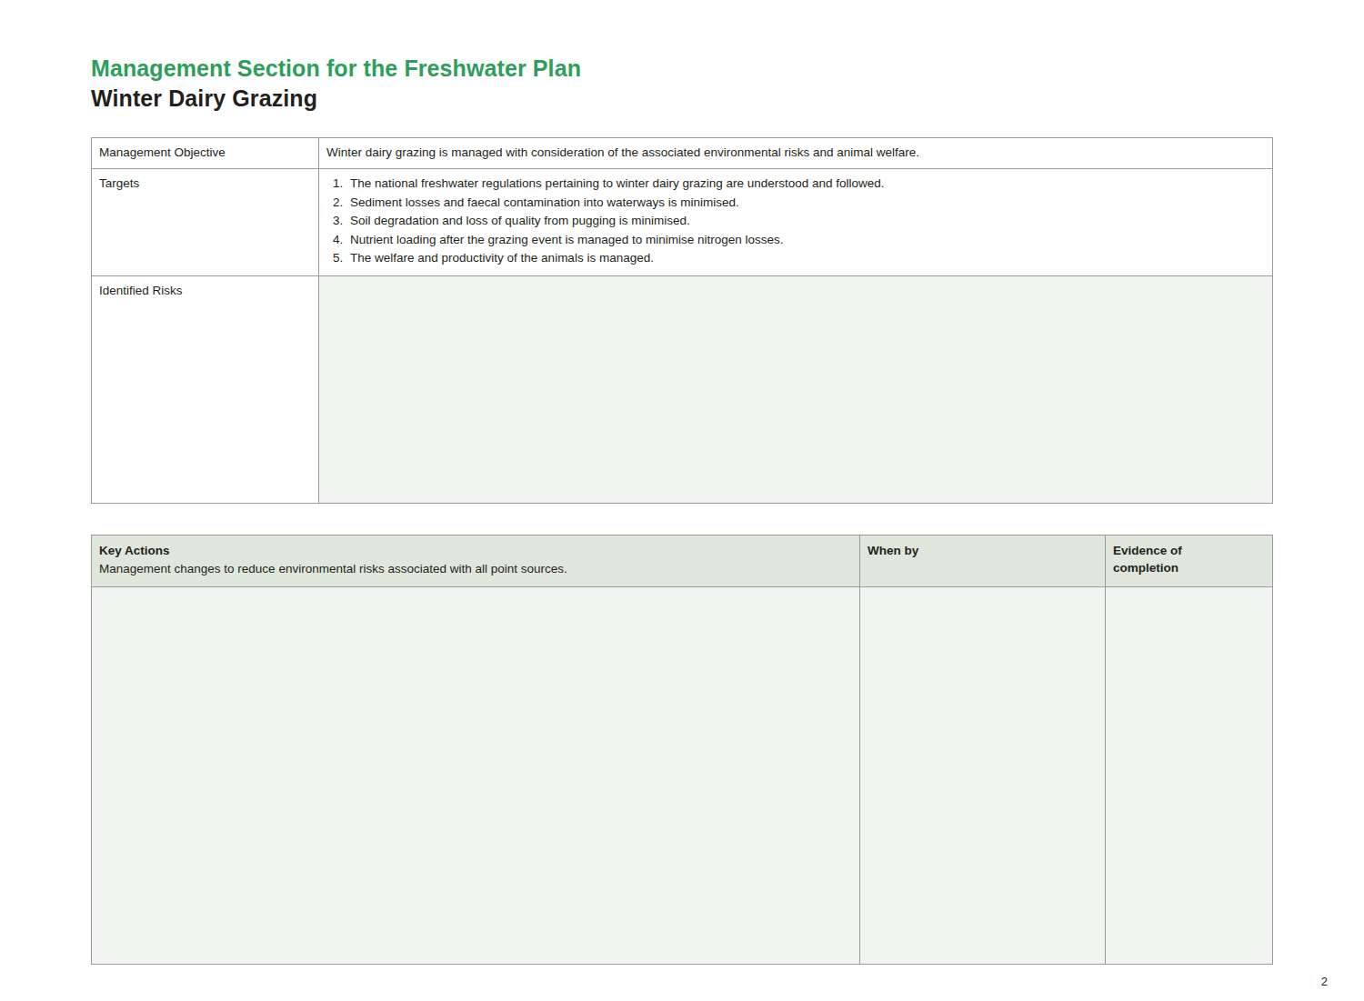Management Section for the Freshwater Plan
Winter Dairy Grazing
| Management Objective | Winter dairy grazing is managed with consideration of the associated environmental risks and animal welfare. |
| Targets | The national freshwater regulations pertaining to winter dairy grazing are understood and followed. Sediment losses and faecal contamination into waterways is minimised. Soil degradation and loss of quality from pugging is minimised. Nutrient loading after the grazing event is managed to minimise nitrogen losses. The welfare and productivity of the animals is managed. |
| Identified Risks | |
| Key Actions Management changes to reduce environmental risks associated with all point sources. | When by | Evidence of completion |
| --- | --- | --- |
2